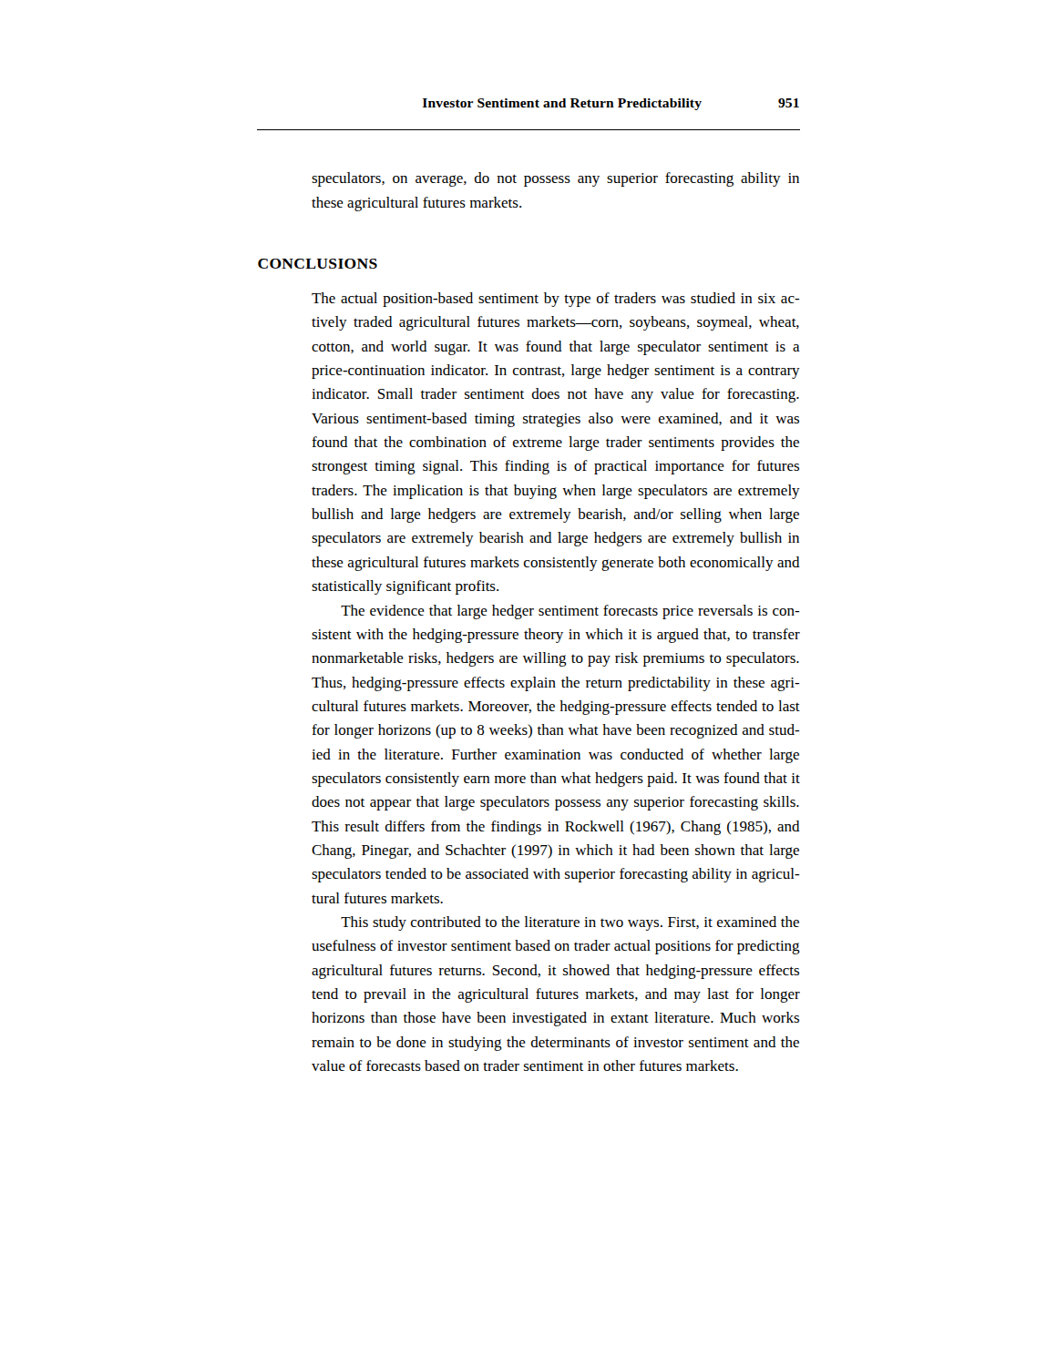Investor Sentiment and Return Predictability 951
speculators, on average, do not possess any superior forecasting ability in these agricultural futures markets.
Conclusions
The actual position-based sentiment by type of traders was studied in six actively traded agricultural futures markets—corn, soybeans, soymeal, wheat, cotton, and world sugar. It was found that large speculator sentiment is a price-continuation indicator. In contrast, large hedger sentiment is a contrary indicator. Small trader sentiment does not have any value for forecasting. Various sentiment-based timing strategies also were examined, and it was found that the combination of extreme large trader sentiments provides the strongest timing signal. This finding is of practical importance for futures traders. The implication is that buying when large speculators are extremely bullish and large hedgers are extremely bearish, and/or selling when large speculators are extremely bearish and large hedgers are extremely bullish in these agricultural futures markets consistently generate both economically and statistically significant profits.
The evidence that large hedger sentiment forecasts price reversals is consistent with the hedging-pressure theory in which it is argued that, to transfer nonmarketable risks, hedgers are willing to pay risk premiums to speculators. Thus, hedging-pressure effects explain the return predictability in these agricultural futures markets. Moreover, the hedging-pressure effects tended to last for longer horizons (up to 8 weeks) than what have been recognized and studied in the literature. Further examination was conducted of whether large speculators consistently earn more than what hedgers paid. It was found that it does not appear that large speculators possess any superior forecasting skills. This result differs from the findings in Rockwell (1967), Chang (1985), and Chang, Pinegar, and Schachter (1997) in which it had been shown that large speculators tended to be associated with superior forecasting ability in agricultural futures markets.
This study contributed to the literature in two ways. First, it examined the usefulness of investor sentiment based on trader actual positions for predicting agricultural futures returns. Second, it showed that hedging-pressure effects tend to prevail in the agricultural futures markets, and may last for longer horizons than those have been investigated in extant literature. Much works remain to be done in studying the determinants of investor sentiment and the value of forecasts based on trader sentiment in other futures markets.